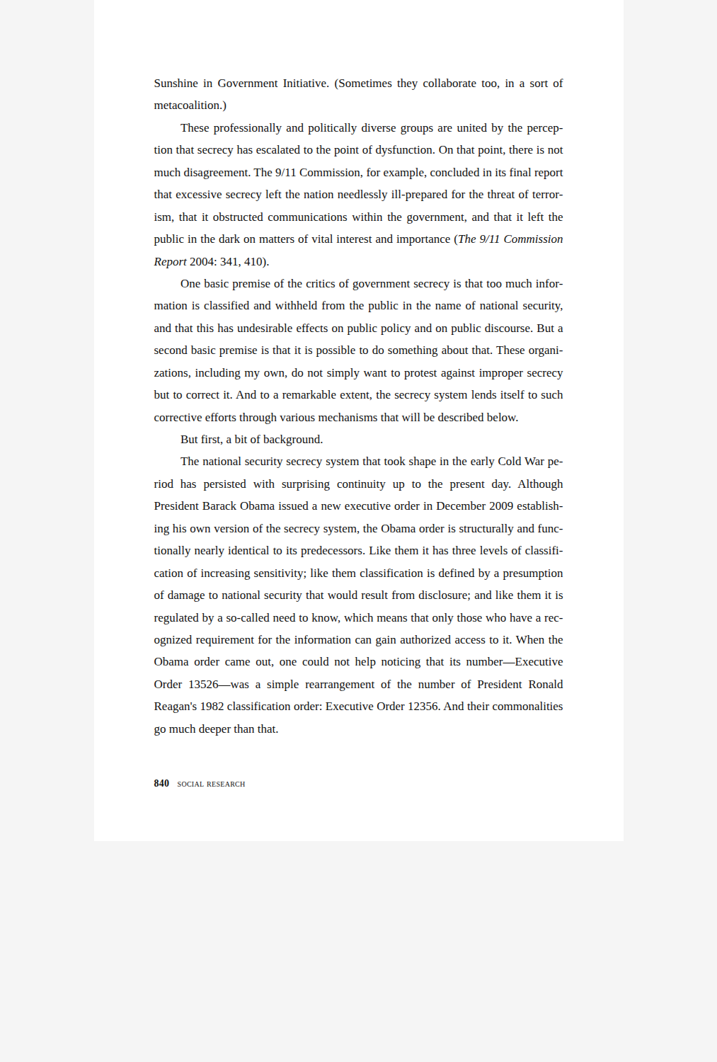Sunshine in Government Initiative. (Sometimes they collaborate too, in a sort of metacoalition.)
These professionally and politically diverse groups are united by the perception that secrecy has escalated to the point of dysfunction. On that point, there is not much disagreement. The 9/11 Commission, for example, concluded in its final report that excessive secrecy left the nation needlessly ill-prepared for the threat of terrorism, that it obstructed communications within the government, and that it left the public in the dark on matters of vital interest and importance (The 9/11 Commission Report 2004: 341, 410).
One basic premise of the critics of government secrecy is that too much information is classified and withheld from the public in the name of national security, and that this has undesirable effects on public policy and on public discourse. But a second basic premise is that it is possible to do something about that. These organizations, including my own, do not simply want to protest against improper secrecy but to correct it. And to a remarkable extent, the secrecy system lends itself to such corrective efforts through various mechanisms that will be described below.
But first, a bit of background.
The national security secrecy system that took shape in the early Cold War period has persisted with surprising continuity up to the present day. Although President Barack Obama issued a new executive order in December 2009 establishing his own version of the secrecy system, the Obama order is structurally and functionally nearly identical to its predecessors. Like them it has three levels of classification of increasing sensitivity; like them classification is defined by a presumption of damage to national security that would result from disclosure; and like them it is regulated by a so-called need to know, which means that only those who have a recognized requirement for the information can gain authorized access to it. When the Obama order came out, one could not help noticing that its number—Executive Order 13526—was a simple rearrangement of the number of President Ronald Reagan's 1982 classification order: Executive Order 12356. And their commonalities go much deeper than that.
840 social research